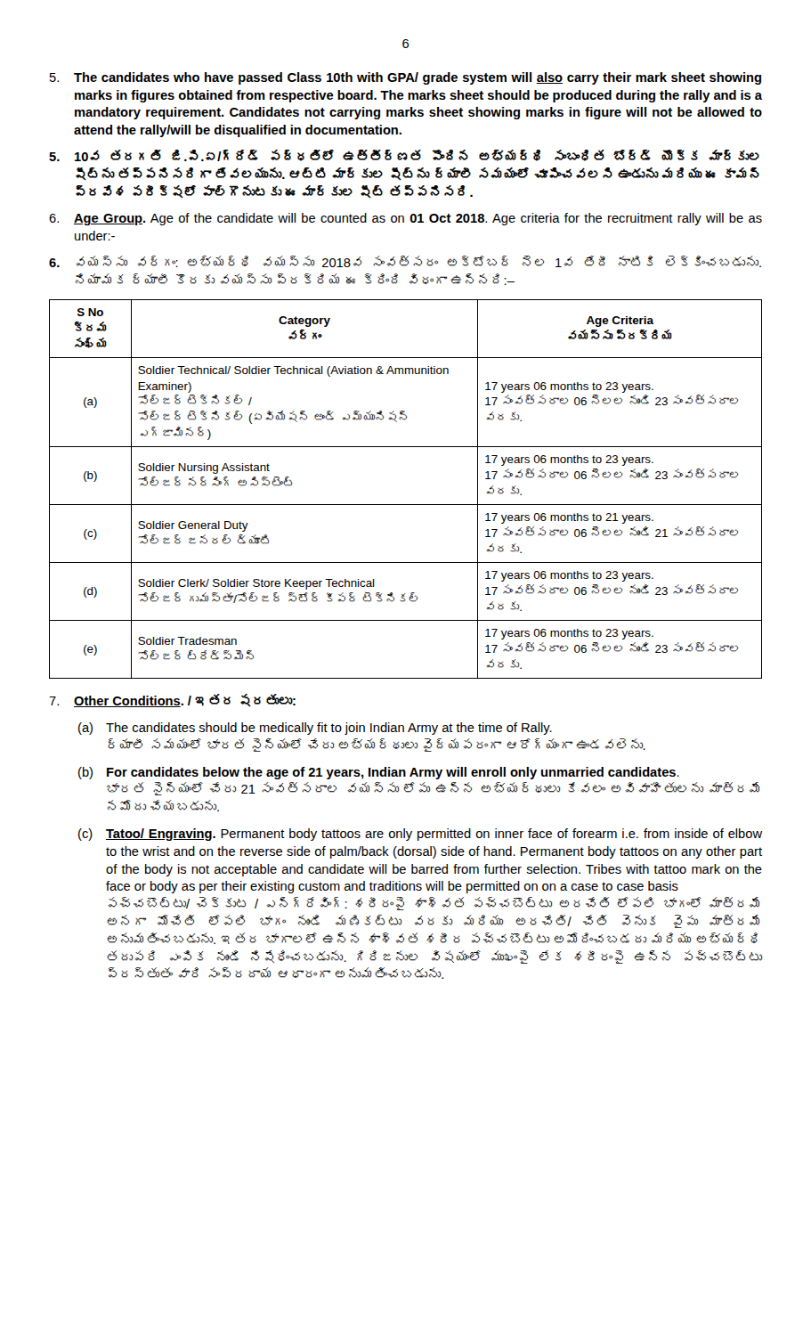6
5.
The candidates who have passed Class 10th with GPA/ grade system will also carry their mark sheet showing marks in figures obtained from respective board. The marks sheet should be produced during the rally and is a mandatory requirement. Candidates not carrying marks sheet showing marks in figure will not be allowed to attend the rally/will be disqualified in documentation.
5.
10వ తరగతి జి.పి.ఏ/గ్రేడ్ పద్ధతిలో ఉత్తీర్ణత పొందిన అభ్యర్థి సంబంధిత బోర్డ్ యొక్క మార్కుల షీట్‌ను తప్పనిసరిగా తేవలయును. ఆట్టి మార్కుల షీట్‌ను ర్యాలీ సమయంలో చూపించవలసి ఉండును మరియు ఈ కామన్ ప్రవేశ పరీక్షలో పాల్గొనుటకు ఈ మార్కుల షీట్ తప్పనిసరి.
6.
Age Group. Age of the candidate will be counted as on 01 Oct 2018. Age criteria for the recruitment rally will be as under:-
6.
వయస్సు వర్గం: అభ్యర్థి వయస్సు 2018వ సంవత్సరం అక్టోబర్ నెల 1వ తేదీ నాటికి లెక్కించబడును. నియామక ర్యాలీ కొరకు వయస్సు ప్రక్రియ ఈ క్రింది విధంగా ఉన్నది:–
| S No క్రమ సంఖ్య | Category వర్గం | Age Criteria వయస్సు ప్రక్రియ |
| --- | --- | --- |
| (a) | Soldier Technical/ Soldier Technical (Aviation & Ammunition Examiner) సోల్జర్ టెక్నికల్ / సోల్జర్ టెక్నికల్ (ఏవియేషన్ అండ్ ఎమ్యునిషన్ ఎగ్జామినర్) | 17 years 06 months to 23 years. 17 సంవత్సరాల 06 నెలల నుండి 23 సంవత్సరాల వరకు. |
| (b) | Soldier Nursing Assistant సోల్జర్ నర్సింగ్ అసిస్టెంట్ | 17 years 06 months to 23 years. 17 సంవత్సరాల 06 నెలల నుండి 23 సంవత్సరాల వరకు. |
| (c) | Soldier General Duty సోల్జర్ జనరల్ డ్యూటి | 17 years 06 months to 21 years. 17 సంవత్సరాల 06 నెలల నుండి 21 సంవత్సరాల వరకు. |
| (d) | Soldier Clerk/ Soldier Store Keeper Technical సోల్జర్ గుమస్తా/సోల్జర్ స్టోర్ కీపర్ టెక్నికల్ | 17 years 06 months to 23 years. 17 సంవత్సరాల 06 నెలల నుండి 23 సంవత్సరాల వరకు. |
| (e) | Soldier Tradesman సోల్జర్ ట్రేడ్స్‌మెన్ | 17 years 06 months to 23 years. 17 సంవత్సరాల 06 నెలల నుండి 23 సంవత్సరాల వరకు. |
7.
Other Conditions. / ఇతర షరతులు:
(a)
The candidates should be medically fit to join Indian Army at the time of Rally.
ర్యాలీ సమయంలో భారత సైన్యంలో చేరు అభ్యర్థులు వైద్యపరంగా ఆరోగ్యంగా ఉండవలెను.
(b)
For candidates below the age of 21 years, Indian Army will enroll only unmarried candidates.
భారత సైన్యంలో చేరు 21 సంవత్సరాల వయస్సు లోపు ఉన్న అభ్యర్థులు కేవలం అవివాహితులను మాత్రమే నమోదు చేయబడును.
(c)
Tatoo/ Engraving. Permanent body tattoos are only permitted on inner face of forearm i.e. from inside of elbow to the wrist and on the reverse side of palm/back (dorsal) side of hand. Permanent body tattoos on any other part of the body is not acceptable and candidate will be barred from further selection. Tribes with tattoo mark on the face or body as per their existing custom and traditions will be permitted on on a case to case basis
పచ్చబొట్టు/ చెక్కుట / ఎన్‌గ్రేవింగ్: శరీరంపై శాశ్వత పచ్చబొట్టు అరచేతి లోపలి భాగంలో మాత్రమే అనగా మోచేతి లోపలి భాగం నుండి మణికట్టు వరకు మరియు అరచేతి/ చేతి వెనుక వైపు మాత్రమే అనుమతించబడును. ఇతర భాగాలలో ఉన్న శాశ్వత శరీర పచ్చబొట్టు అమోదించబడదు మరియు అభ్యర్థి తదుపరి ఎంపిక నుండి నిషేధించబడును. గిరిజనుల విషయంలో ముఖంపై లేక శరీరంపై ఉన్న పచ్చబొట్టు ప్రస్తుతం వారి సంప్రదాయ ఆధారంగా అనుమతించబడును.